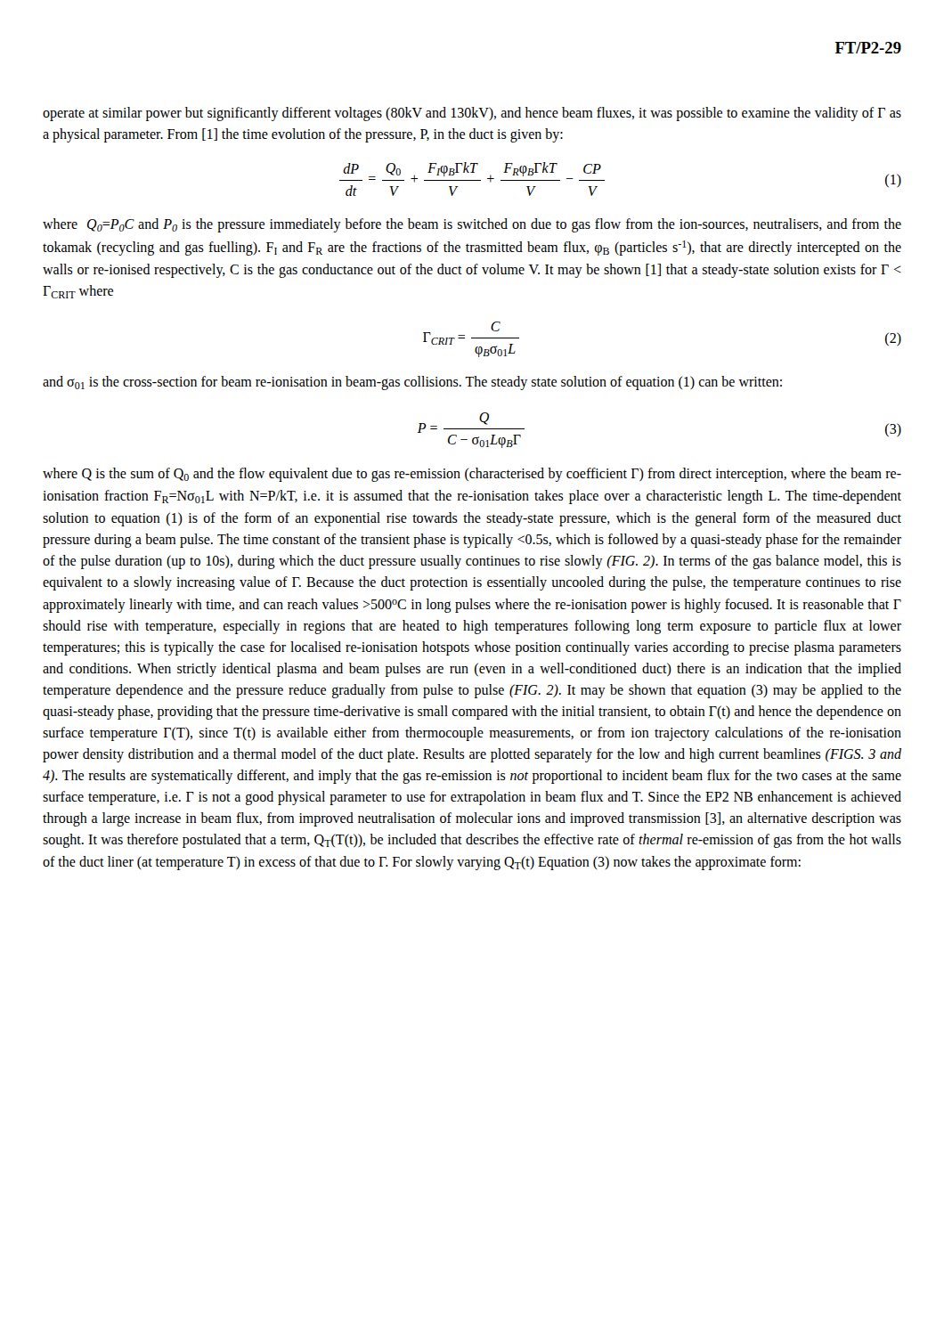FT/P2-29
operate at similar power but significantly different voltages (80kV and 130kV), and hence beam fluxes, it was possible to examine the validity of Γ as a physical parameter. From [1] the time evolution of the pressure, P, in the duct is given by:
dP dt = Q0 V + FIφBΓkT V + FRφBΓkT V − CP V
(1)
where Q0=P0C and P0 is the pressure immediately before the beam is switched on due to gas flow from the ion-sources, neutralisers, and from the tokamak (recycling and gas fuelling). FI and FR are the fractions of the trasmitted beam flux, φB (particles s-1), that are directly intercepted on the walls or re-ionised respectively, C is the gas conductance out of the duct of volume V. It may be shown [1] that a steady-state solution exists for Γ < ΓCRIT where
ΓCRIT = CφBσ01L
(2)
and σ01 is the cross-section for beam re-ionisation in beam-gas collisions. The steady state solution of equation (1) can be written:
P = QC − σ01LφBΓ
(3)
where Q is the sum of Q0 and the flow equivalent due to gas re-emission (characterised by coefficient Γ) from direct interception, where the beam re-ionisation fraction FR=Nσ01L with N=P/kT, i.e. it is assumed that the re-ionisation takes place over a characteristic length L. The time-dependent solution to equation (1) is of the form of an exponential rise towards the steady-state pressure, which is the general form of the measured duct pressure during a beam pulse. The time constant of the transient phase is typically <0.5s, which is followed by a quasi-steady phase for the remainder of the pulse duration (up to 10s), during which the duct pressure usually continues to rise slowly (FIG. 2). In terms of the gas balance model, this is equivalent to a slowly increasing value of Γ. Because the duct protection is essentially uncooled during the pulse, the temperature continues to rise approximately linearly with time, and can reach values >500oC in long pulses where the re-ionisation power is highly focused. It is reasonable that Γ should rise with temperature, especially in regions that are heated to high temperatures following long term exposure to particle flux at lower temperatures; this is typically the case for localised re-ionisation hotspots whose position continually varies according to precise plasma parameters and conditions. When strictly identical plasma and beam pulses are run (even in a well-conditioned duct) there is an indication that the implied temperature dependence and the pressure reduce gradually from pulse to pulse (FIG. 2). It may be shown that equation (3) may be applied to the quasi-steady phase, providing that the pressure time-derivative is small compared with the initial transient, to obtain Γ(t) and hence the dependence on surface temperature Γ(T), since T(t) is available either from thermocouple measurements, or from ion trajectory calculations of the re-ionisation power density distribution and a thermal model of the duct plate. Results are plotted separately for the low and high current beamlines (FIGS. 3 and 4). The results are systematically different, and imply that the gas re-emission is not proportional to incident beam flux for the two cases at the same surface temperature, i.e. Γ is not a good physical parameter to use for extrapolation in beam flux and T. Since the EP2 NB enhancement is achieved through a large increase in beam flux, from improved neutralisation of molecular ions and improved transmission [3], an alternative description was sought. It was therefore postulated that a term, QT(T(t)), be included that describes the effective rate of thermal re-emission of gas from the hot walls of the duct liner (at temperature T) in excess of that due to Γ. For slowly varying QT(t) Equation (3) now takes the approximate form: